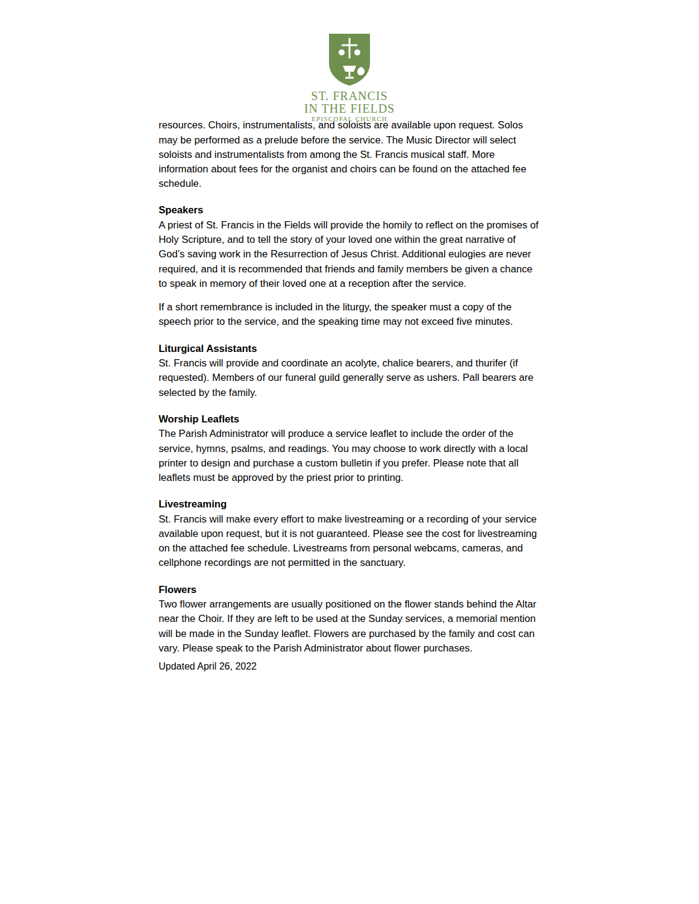ST. FRANCIS IN THE FIELDS EPISCOPAL CHURCH
resources. Choirs, instrumentalists, and soloists are available upon request. Solos may be performed as a prelude before the service. The Music Director will select soloists and instrumentalists from among the St. Francis musical staff. More information about fees for the organist and choirs can be found on the attached fee schedule.
Speakers
A priest of St. Francis in the Fields will provide the homily to reflect on the promises of Holy Scripture, and to tell the story of your loved one within the great narrative of God’s saving work in the Resurrection of Jesus Christ. Additional eulogies are never required, and it is recommended that friends and family members be given a chance to speak in memory of their loved one at a reception after the service.
If a short remembrance is included in the liturgy, the speaker must a copy of the speech prior to the service, and the speaking time may not exceed five minutes.
Liturgical Assistants
St. Francis will provide and coordinate an acolyte, chalice bearers, and thurifer (if requested). Members of our funeral guild generally serve as ushers. Pall bearers are selected by the family.
Worship Leaflets
The Parish Administrator will produce a service leaflet to include the order of the service, hymns, psalms, and readings. You may choose to work directly with a local printer to design and purchase a custom bulletin if you prefer. Please note that all leaflets must be approved by the priest prior to printing.
Livestreaming
St. Francis will make every effort to make livestreaming or a recording of your service available upon request, but it is not guaranteed. Please see the cost for livestreaming on the attached fee schedule. Livestreams from personal webcams, cameras, and cellphone recordings are not permitted in the sanctuary.
Flowers
Two flower arrangements are usually positioned on the flower stands behind the Altar near the Choir. If they are left to be used at the Sunday services, a memorial mention will be made in the Sunday leaflet. Flowers are purchased by the family and cost can vary. Please speak to the Parish Administrator about flower purchases.
Updated April 26, 2022